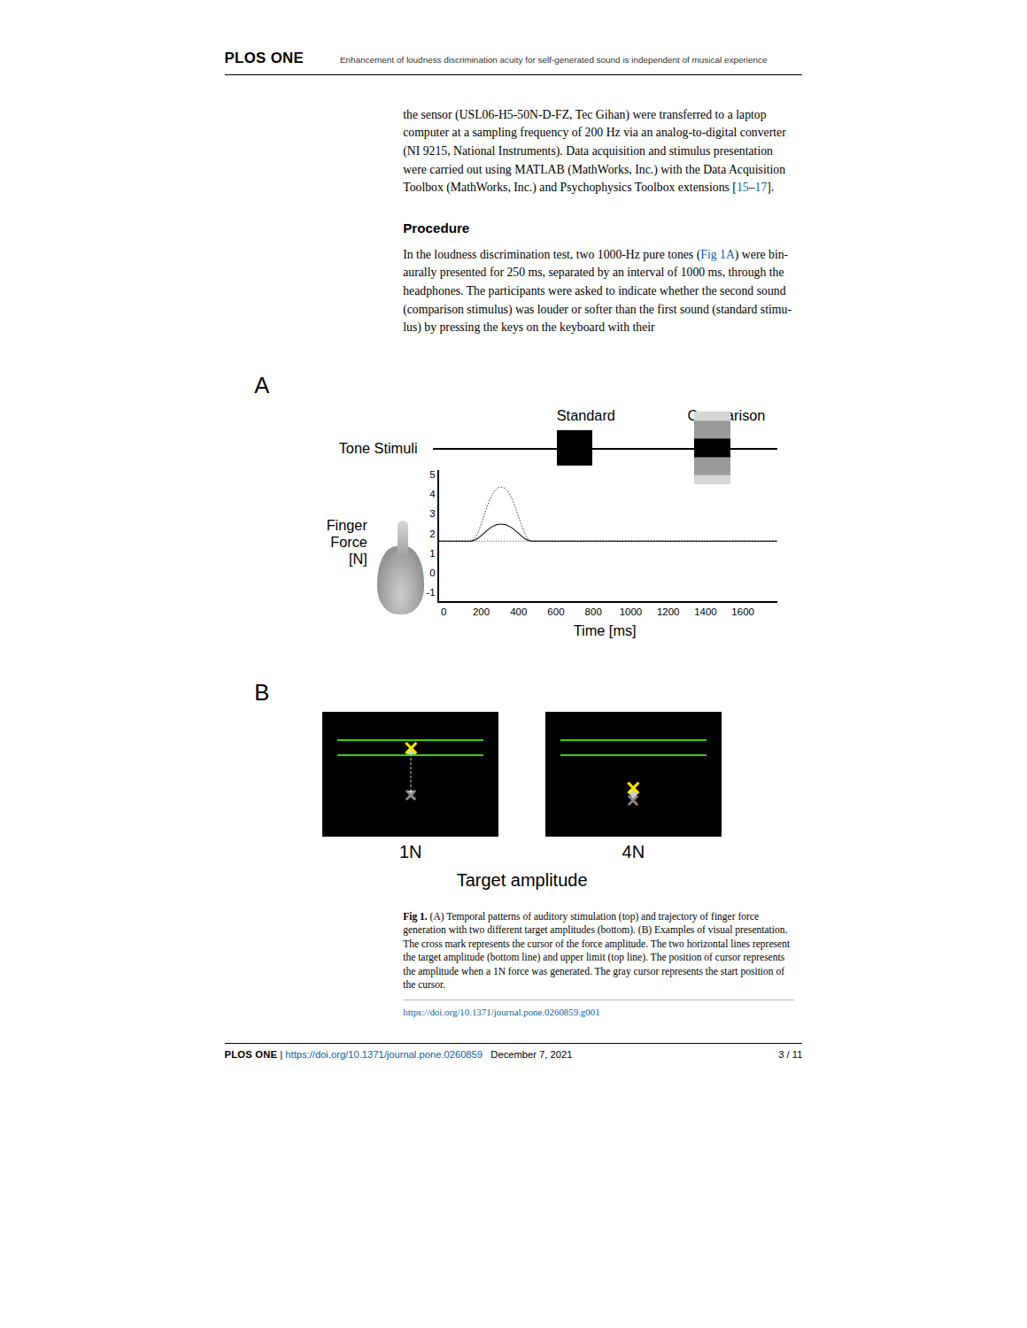PLOS ONE
Enhancement of loudness discrimination acuity for self-generated sound is independent of musical experience
the sensor (USL06-H5-50N-D-FZ, Tec Gihan) were transferred to a laptop computer at a sampling frequency of 200 Hz via an analog-to-digital converter (NI 9215, National Instruments). Data acquisition and stimulus presentation were carried out using MATLAB (MathWorks, Inc.) with the Data Acquisition Toolbox (MathWorks, Inc.) and Psychophysics Toolbox extensions [15–17].
Procedure
In the loudness discrimination test, two 1000-Hz pure tones (Fig 1A) were binaurally presented for 250 ms, separated by an interval of 1000 ms, through the headphones. The participants were asked to indicate whether the second sound (comparison stimulus) was louder or softer than the first sound (standard stimulus) by pressing the keys on the keyboard with their
A
Standard Comparison
Tone Stimuli
Finger Force
[N]
5 4 3 2 1 0 -1
0 200 400 600 800 1000 1200 1400 1600
Time [ms]
B
✕
✕
1N
✕
✕
4N
Target amplitude
Fig 1. (A) Temporal patterns of auditory stimulation (top) and trajectory of finger force generation with two different target amplitudes (bottom). (B) Examples of visual presentation. The cross mark represents the cursor of the force amplitude. The two horizontal lines represent the target amplitude (bottom line) and upper limit (top line). The position of cursor represents the amplitude when a 1N force was generated. The gray cursor represents the start position of the cursor.
https://doi.org/10.1371/journal.pone.0260859.g001
PLOS ONE | https://doi.org/10.1371/journal.pone.0260859 December 7, 2021
3 / 11